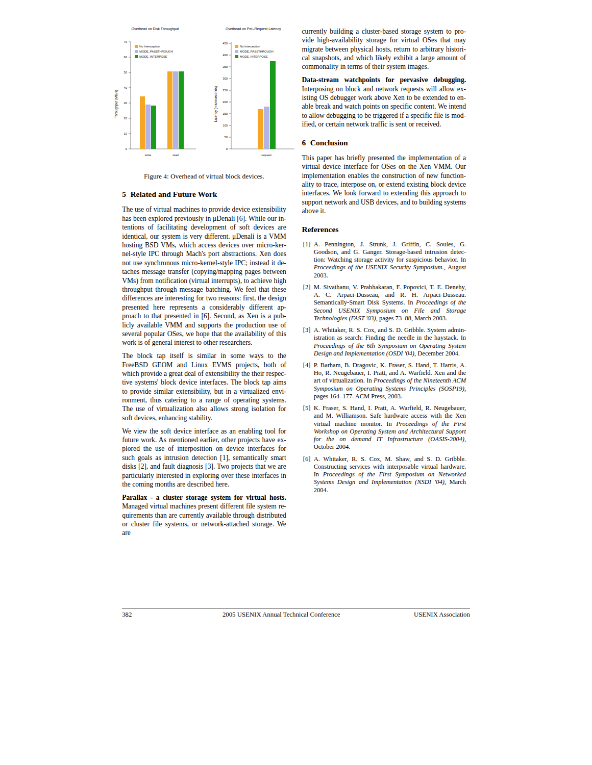Overhead on Disk Throughput
0 10 20 30 40 50 60 70 Throughput (MB/s) No Interception MODE_PASSTHROUGH MODE_INTERPOSE write read
Overhead on Per–Request Latency
0 50 100 150 200 250 300 350 400 450 Latency (microseconds) No Interception MODE_PASSTHROUGH MODE_INTERPOSE request
Figure 4: Overhead of virtual block devices.
5 Related and Future Work
The use of virtual machines to provide device extensibility has been explored previously in μDenali [6]. While our intentions of facilitating development of soft devices are identical, our system is very different. μDenali is a VMM hosting BSD VMs, which access devices over micro-kernel-style IPC through Mach's port abstractions. Xen does not use synchronous micro-kernel-style IPC; instead it detaches message transfer (copying/mapping pages between VMs) from notification (virtual interrupts), to achieve high throughput through message batching. We feel that these differences are interesting for two reasons: first, the design presented here represents a considerably different approach to that presented in [6]. Second, as Xen is a publicly available VMM and supports the production use of several popular OSes, we hope that the availability of this work is of general interest to other researchers.
The block tap itself is similar in some ways to the FreeBSD GEOM and Linux EVMS projects, both of which provide a great deal of extensibility the their respective systems' block device interfaces. The block tap aims to provide similar extensibility, but in a virtualized environment, thus catering to a range of operating systems. The use of virtualization also allows strong isolation for soft devices, enhancing stability.
We view the soft device interface as an enabling tool for future work. As mentioned earlier, other projects have explored the use of interposition on device interfaces for such goals as intrusion detection [1], semantically smart disks [2], and fault diagnosis [3]. Two projects that we are particularly interested in exploring over these interfaces in the coming months are described here.
Parallax - a cluster storage system for virtual hosts. Managed virtual machines present different file system requirements than are currently available through distributed or cluster file systems, or network-attached storage. We are
currently building a cluster-based storage system to provide high-availability storage for virtual OSes that may migrate between physical hosts, return to arbitrary historical snapshots, and which likely exhibit a large amount of commonality in terms of their system images.
Data-stream watchpoints for pervasive debugging. Interposing on block and network requests will allow existing OS debugger work above Xen to be extended to enable break and watch points on specific content. We intend to allow debugging to be triggered if a specific file is modified, or certain network traffic is sent or received.
6 Conclusion
This paper has briefly presented the implementation of a virtual device interface for OSes on the Xen VMM. Our implementation enables the construction of new functionality to trace, interpose on, or extend existing block device interfaces. We look forward to extending this approach to support network and USB devices, and to building systems above it.
References
[1]
A. Pennington, J. Strunk, J. Griffin, C. Soules, G. Goodson, and G. Ganger. Storage-based intrusion detection: Watching storage activity for suspicious behavior. In Proceedings of the USENIX Security Symposium., August 2003.
[2]
M. Sivathanu, V. Prabhakaran, F. Popovici, T. E. Denehy, A. C. Arpaci-Dusseau, and R. H. Arpaci-Dusseau. Semantically-Smart Disk Systems. In Proceedings of the Second USENIX Symposium on File and Storage Technologies (FAST '03), pages 73–88, March 2003.
[3]
A. Whitaker, R. S. Cox, and S. D. Gribble. System administration as search: Finding the needle in the haystack. In Proceedings of the 6th Symposium on Operating System Design and Implementation (OSDI '04), December 2004.
[4]
P. Barham, B. Dragovic, K. Fraser, S. Hand, T. Harris, A. Ho, R. Neugebauer, I. Pratt, and A. Warfield. Xen and the art of virtualization. In Proceedings of the Nineteenth ACM Symposium on Operating Systems Principles (SOSP19), pages 164–177. ACM Press, 2003.
[5]
K. Fraser, S. Hand, I. Pratt, A. Warfield, R. Neugebauer, and M. Williamson. Safe hardware access with the Xen virtual machine monitor. In Proceedings of the First Workshop on Operating System and Architectural Support for the on demand IT Infrastructure (OASIS-2004), October 2004.
[6]
A. Whitaker, R. S. Cox, M. Shaw, and S. D. Gribble. Constructing services with interposable virtual hardware. In Proceedings of the First Symposium on Networked Systems Design and Implementation (NSDI '04), March 2004.
382
2005 USENIX Annual Technical Conference
USENIX Association